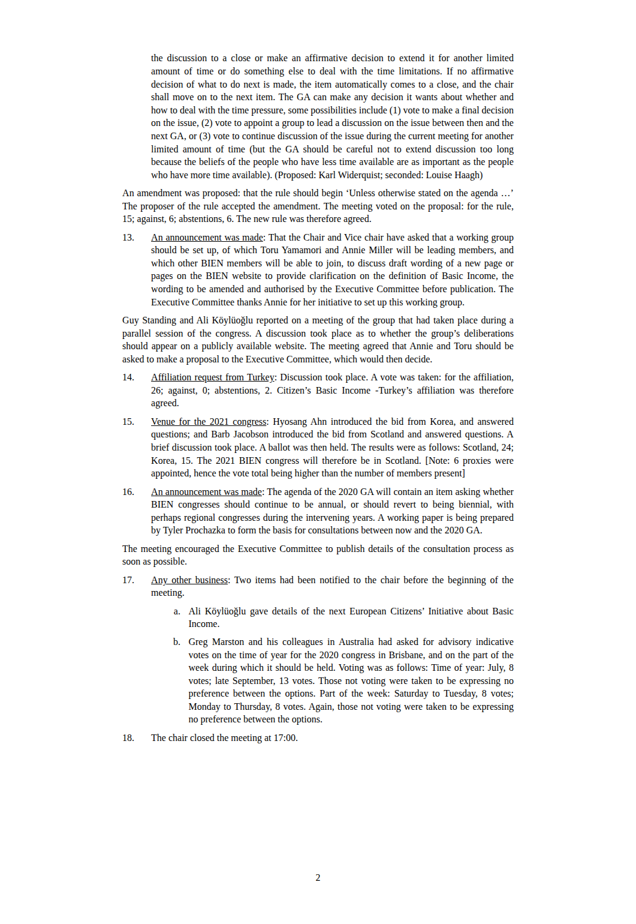the discussion to a close or make an affirmative decision to extend it for another limited amount of time or do something else to deal with the time limitations. If no affirmative decision of what to do next is made, the item automatically comes to a close, and the chair shall move on to the next item. The GA can make any decision it wants about whether and how to deal with the time pressure, some possibilities include (1) vote to make a final decision on the issue, (2) vote to appoint a group to lead a discussion on the issue between then and the next GA, or (3) vote to continue discussion of the issue during the current meeting for another limited amount of time (but the GA should be careful not to extend discussion too long because the beliefs of the people who have less time available are as important as the people who have more time available). (Proposed: Karl Widerquist; seconded: Louise Haagh)
An amendment was proposed: that the rule should begin ‘Unless otherwise stated on the agenda …’ The proposer of the rule accepted the amendment. The meeting voted on the proposal: for the rule, 15; against, 6; abstentions, 6. The new rule was therefore agreed.
13.
An announcement was made: That the Chair and Vice chair have asked that a working group should be set up, of which Toru Yamamori and Annie Miller will be leading members, and which other BIEN members will be able to join, to discuss draft wording of a new page or pages on the BIEN website to provide clarification on the definition of Basic Income, the wording to be amended and authorised by the Executive Committee before publication. The Executive Committee thanks Annie for her initiative to set up this working group.
Guy Standing and Ali Köylüoğlu reported on a meeting of the group that had taken place during a parallel session of the congress. A discussion took place as to whether the group’s deliberations should appear on a publicly available website. The meeting agreed that Annie and Toru should be asked to make a proposal to the Executive Committee, which would then decide.
14.
Affiliation request from Turkey: Discussion took place. A vote was taken: for the affiliation, 26; against, 0; abstentions, 2. Citizen’s Basic Income -Turkey’s affiliation was therefore agreed.
15.
Venue for the 2021 congress: Hyosang Ahn introduced the bid from Korea, and answered questions; and Barb Jacobson introduced the bid from Scotland and answered questions. A brief discussion took place. A ballot was then held. The results were as follows: Scotland, 24; Korea, 15. The 2021 BIEN congress will therefore be in Scotland. [Note: 6 proxies were appointed, hence the vote total being higher than the number of members present]
16.
An announcement was made: The agenda of the 2020 GA will contain an item asking whether BIEN congresses should continue to be annual, or should revert to being biennial, with perhaps regional congresses during the intervening years. A working paper is being prepared by Tyler Prochazka to form the basis for consultations between now and the 2020 GA.
The meeting encouraged the Executive Committee to publish details of the consultation process as soon as possible.
17.
Any other business: Two items had been notified to the chair before the beginning of the meeting.
Ali Köylüoğlu gave details of the next European Citizens’ Initiative about Basic Income.
Greg Marston and his colleagues in Australia had asked for advisory indicative votes on the time of year for the 2020 congress in Brisbane, and on the part of the week during which it should be held. Voting was as follows: Time of year: July, 8 votes; late September, 13 votes. Those not voting were taken to be expressing no preference between the options. Part of the week: Saturday to Tuesday, 8 votes; Monday to Thursday, 8 votes. Again, those not voting were taken to be expressing no preference between the options.
18.
The chair closed the meeting at 17:00.
2